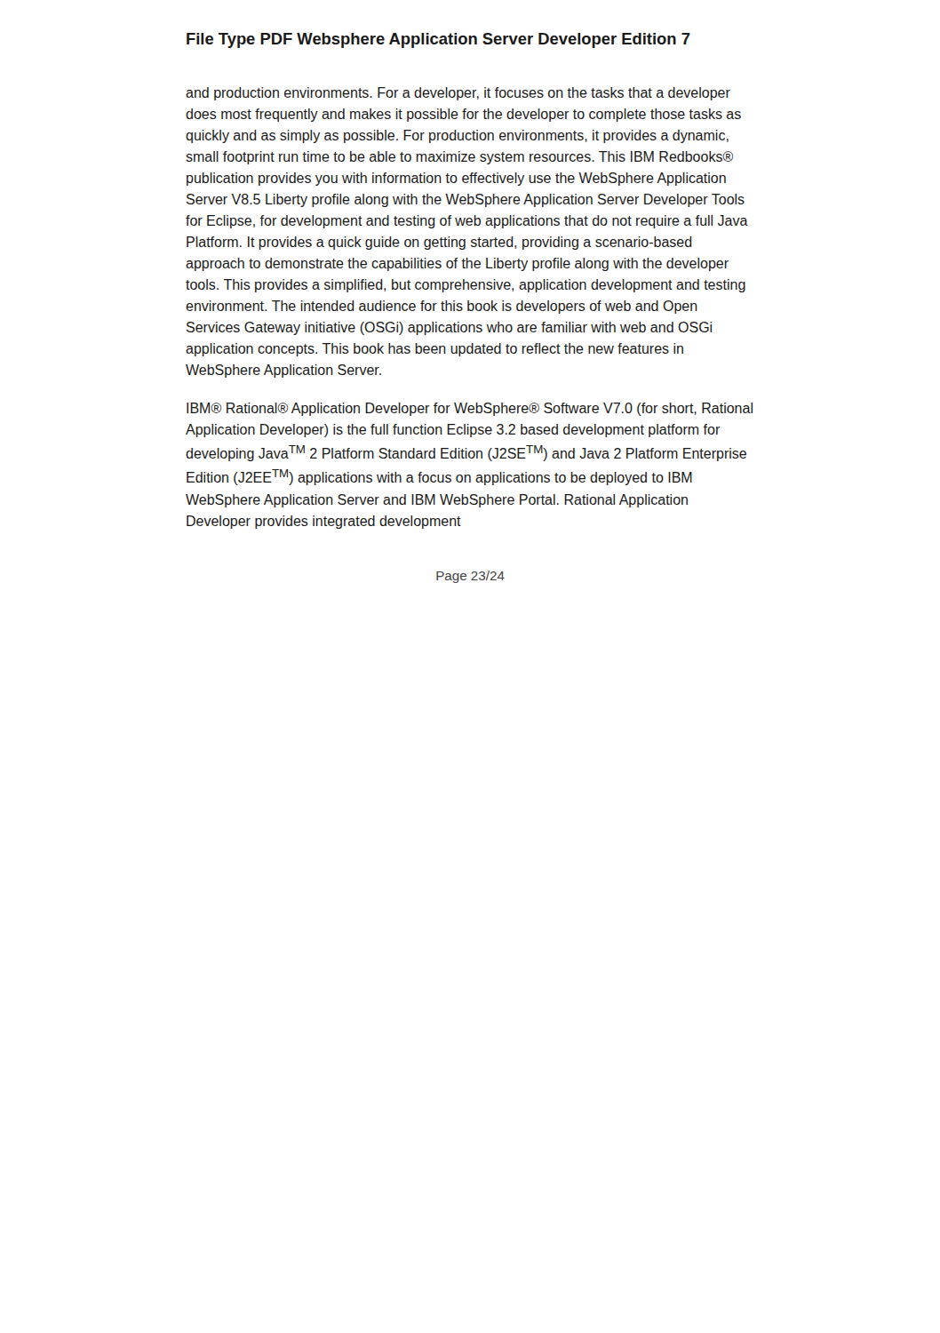File Type PDF Websphere Application Server Developer Edition 7
and production environments. For a developer, it focuses on the tasks that a developer does most frequently and makes it possible for the developer to complete those tasks as quickly and as simply as possible. For production environments, it provides a dynamic, small footprint run time to be able to maximize system resources. This IBM Redbooks® publication provides you with information to effectively use the WebSphere Application Server V8.5 Liberty profile along with the WebSphere Application Server Developer Tools for Eclipse, for development and testing of web applications that do not require a full Java Platform. It provides a quick guide on getting started, providing a scenario-based approach to demonstrate the capabilities of the Liberty profile along with the developer tools. This provides a simplified, but comprehensive, application development and testing environment. The intended audience for this book is developers of web and Open Services Gateway initiative (OSGi) applications who are familiar with web and OSGi application concepts. This book has been updated to reflect the new features in WebSphere Application Server.
IBM® Rational® Application Developer for WebSphere® Software V7.0 (for short, Rational Application Developer) is the full function Eclipse 3.2 based development platform for developing JavaTM 2 Platform Standard Edition (J2SETM) and Java 2 Platform Enterprise Edition (J2EETM) applications with a focus on applications to be deployed to IBM WebSphere Application Server and IBM WebSphere Portal. Rational Application Developer provides integrated development
Page 23/24